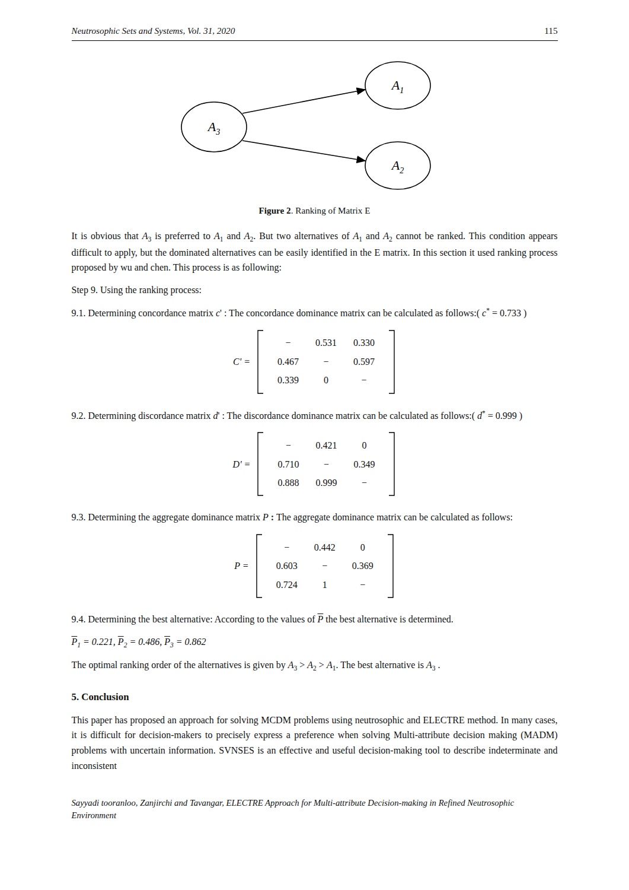Neutrosophic Sets and Systems, Vol. 31, 2020 115
A3 A1 A2
Figure 2. Ranking of Matrix E
It is obvious that A3 is preferred to A1 and A2. But two alternatives of A1 and A2 cannot be ranked. This condition appears difficult to apply, but the dominated alternatives can be easily identified in the E matrix. In this section it used ranking process proposed by wu and chen. This process is as following:
Step 9. Using the ranking process:
9.1. Determining concordance matrix c' : The concordance dominance matrix can be calculated as follows:( c* = 0.733 )
C' =
| − | 0.531 | 0.330 |
| 0.467 | − | 0.597 |
| 0.339 | 0 | − |
9.2. Determining discordance matrix d' : The discordance dominance matrix can be calculated as follows:( d* = 0.999 )
D' =
| − | 0.421 | 0 |
| 0.710 | − | 0.349 |
| 0.888 | 0.999 | − |
9.3. Determining the aggregate dominance matrix P : The aggregate dominance matrix can be calculated as follows:
P =
| − | 0.442 | 0 |
| 0.603 | − | 0.369 |
| 0.724 | 1 | − |
9.4. Determining the best alternative: According to the values of P the best alternative is determined.
P1 = 0.221, P2 = 0.486, P3 = 0.862
The optimal ranking order of the alternatives is given by A3 > A2 > A1. The best alternative is A3 .
5. Conclusion
This paper has proposed an approach for solving MCDM problems using neutrosophic and ELECTRE method. In many cases, it is difficult for decision-makers to precisely express a preference when solving Multi-attribute decision making (MADM) problems with uncertain information. SVNSES is an effective and useful decision-making tool to describe indeterminate and inconsistent
Sayyadi tooranloo, Zanjirchi and Tavangar, ELECTRE Approach for Multi-attribute Decision-making in Refined Neutrosophic Environment